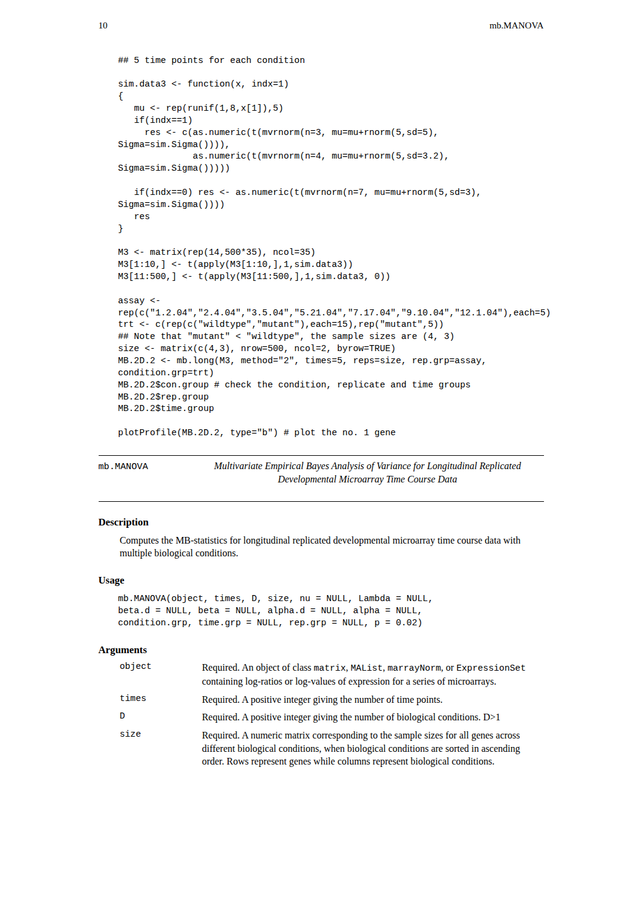10 mb.MANOVA
## 5 time points for each condition

sim.data3 <- function(x, indx=1)
{
   mu <- rep(runif(1,8,x[1]),5)
   if(indx==1)
     res <- c(as.numeric(t(mvrnorm(n=3, mu=mu+rnorm(5,sd=5), Sigma=sim.Sigma()))),
              as.numeric(t(mvrnorm(n=4, mu=mu+rnorm(5,sd=3.2), Sigma=sim.Sigma()))))

   if(indx==0) res <- as.numeric(t(mvrnorm(n=7, mu=mu+rnorm(5,sd=3), Sigma=sim.Sigma())))
   res
}

M3 <- matrix(rep(14,500*35), ncol=35)
M3[1:10,] <- t(apply(M3[1:10,],1,sim.data3))
M3[11:500,] <- t(apply(M3[11:500,],1,sim.data3, 0))

assay <- rep(c("1.2.04","2.4.04","3.5.04","5.21.04","7.17.04","9.10.04","12.1.04"),each=5)
trt <- c(rep(c("wildtype","mutant"),each=15),rep("mutant",5))
## Note that "mutant" < "wildtype", the sample sizes are (4, 3)
size <- matrix(c(4,3), nrow=500, ncol=2, byrow=TRUE)
MB.2D.2 <- mb.long(M3, method="2", times=5, reps=size, rep.grp=assay, condition.grp=trt)
MB.2D.2$con.group # check the condition, replicate and time groups
MB.2D.2$rep.group
MB.2D.2$time.group

plotProfile(MB.2D.2, type="b") # plot the no. 1 gene
mb.MANOVA Multivariate Empirical Bayes Analysis of Variance for Longitudinal Replicated Developmental Microarray Time Course Data
Description
Computes the MB-statistics for longitudinal replicated developmental microarray time course data with multiple biological conditions.
Usage
mb.MANOVA(object, times, D, size, nu = NULL, Lambda = NULL,
beta.d = NULL, beta = NULL, alpha.d = NULL, alpha = NULL,
condition.grp, time.grp = NULL, rep.grp = NULL, p = 0.02)
Arguments
object
Required. An object of class matrix, MAList, marrayNorm, or ExpressionSet containing log-ratios or log-values of expression for a series of microarrays.
times
Required. A positive integer giving the number of time points.
D
Required. A positive integer giving the number of biological conditions. D>1
size
Required. A numeric matrix corresponding to the sample sizes for all genes across different biological conditions, when biological conditions are sorted in ascending order. Rows represent genes while columns represent biological conditions.